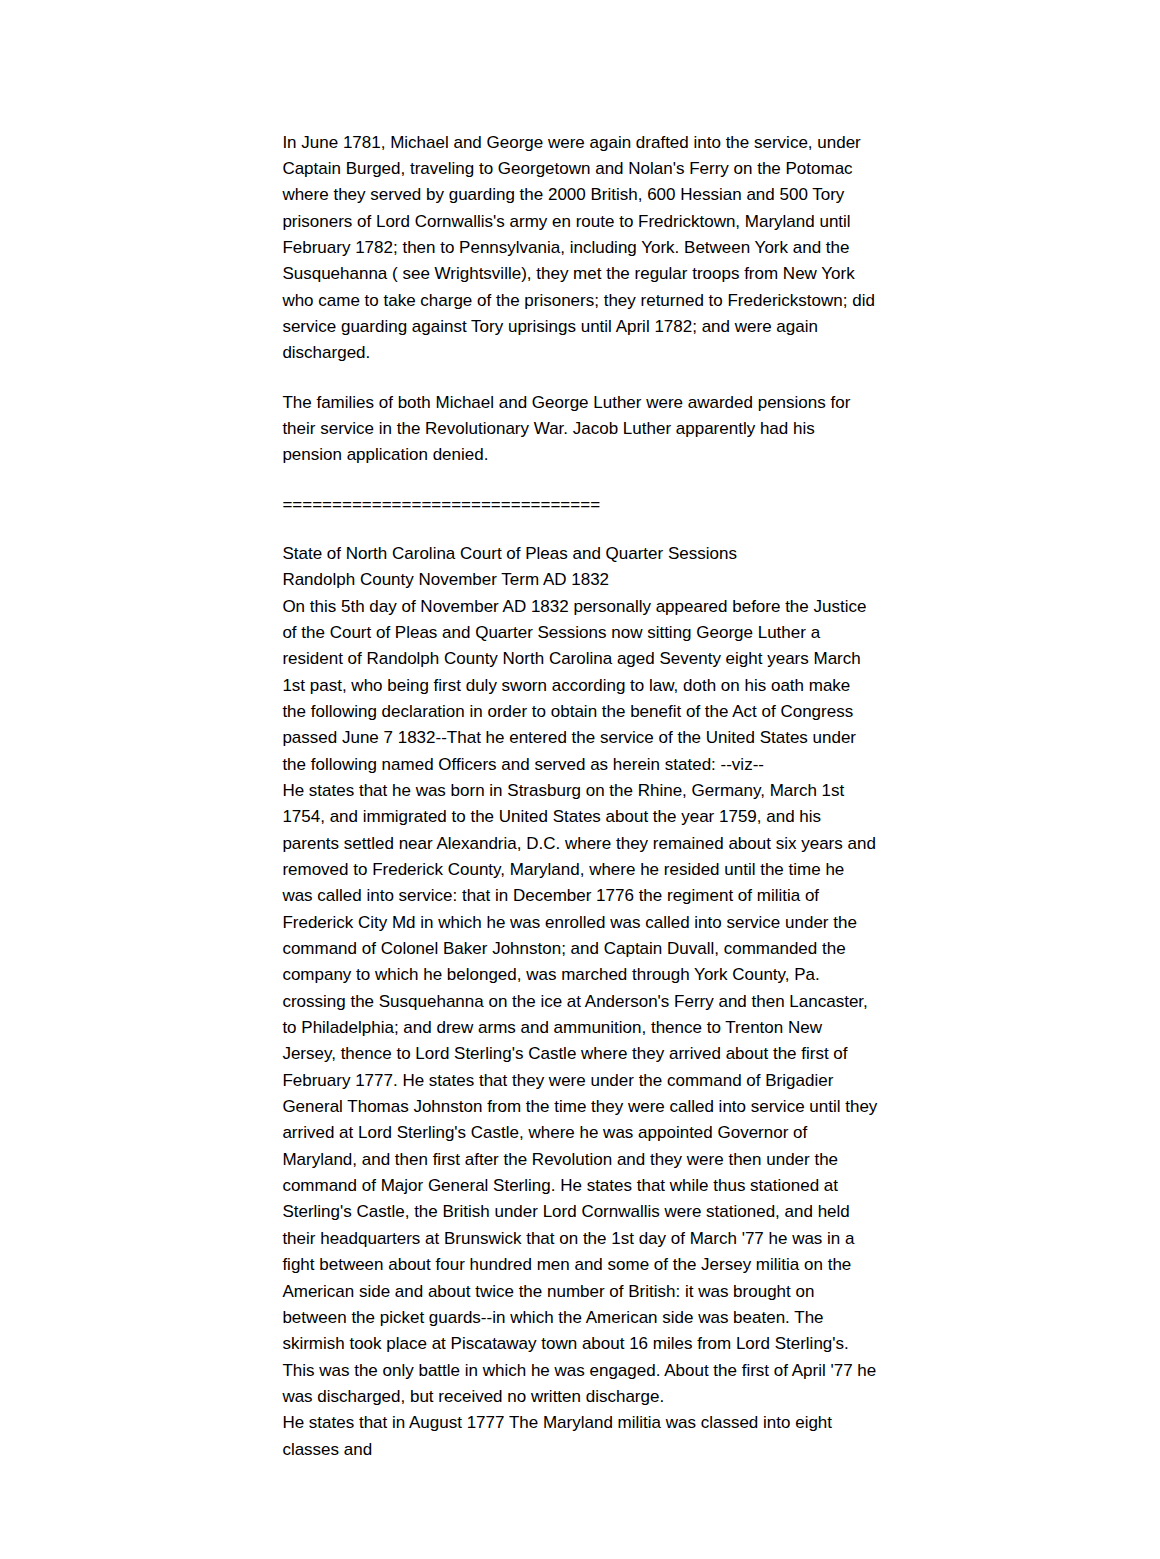In June 1781, Michael and George were again drafted into the service, under Captain Burged, traveling to Georgetown and Nolan's Ferry on the Potomac where they served by guarding the 2000 British, 600 Hessian and 500 Tory prisoners of Lord Cornwallis's army en route to Fredricktown, Maryland until February 1782; then to Pennsylvania, including York. Between York and the Susquehanna ( see Wrightsville), they met the regular troops from New York who came to take charge of the prisoners; they returned to Frederickstown; did service guarding against Tory uprisings until April 1782; and were again discharged.
The families of both Michael and George Luther were awarded pensions for their service in the Revolutionary War. Jacob Luther apparently had his pension application denied.
================================
State of North Carolina Court of Pleas and Quarter Sessions
Randolph County November Term AD 1832
On this 5th day of November AD 1832 personally appeared before the Justice of the Court of Pleas and Quarter Sessions now sitting George Luther a resident of Randolph County North Carolina aged Seventy eight years March 1st past, who being first duly sworn according to law, doth on his oath make the following declaration in order to obtain the benefit of the Act of Congress passed June 7 1832--That he entered the service of the United States under the following named Officers and served as herein stated: --viz--
He states that he was born in Strasburg on the Rhine, Germany, March 1st 1754, and immigrated to the United States about the year 1759, and his parents settled near Alexandria, D.C. where they remained about six years and removed to Frederick County, Maryland, where he resided until the time he was called into service: that in December 1776 the regiment of militia of Frederick City Md in which he was enrolled was called into service under the command of Colonel Baker Johnston; and Captain Duvall, commanded the company to which he belonged, was marched through York County, Pa. crossing the Susquehanna on the ice at Anderson's Ferry and then Lancaster, to Philadelphia; and drew arms and ammunition, thence to Trenton New Jersey, thence to Lord Sterling's Castle where they arrived about the first of February 1777. He states that they were under the command of Brigadier General Thomas Johnston from the time they were called into service until they arrived at Lord Sterling's Castle, where he was appointed Governor of Maryland, and then first after the Revolution and they were then under the command of Major General Sterling. He states that while thus stationed at Sterling's Castle, the British under Lord Cornwallis were stationed, and held their headquarters at Brunswick that on the 1st day of March '77 he was in a fight between about four hundred men and some of the Jersey militia on the American side and about twice the number of British: it was brought on between the picket guards--in which the American side was beaten. The skirmish took place at Piscataway town about 16 miles from Lord Sterling's. This was the only battle in which he was engaged. About the first of April '77 he was discharged, but received no written discharge.
He states that in August 1777 The Maryland militia was classed into eight classes and